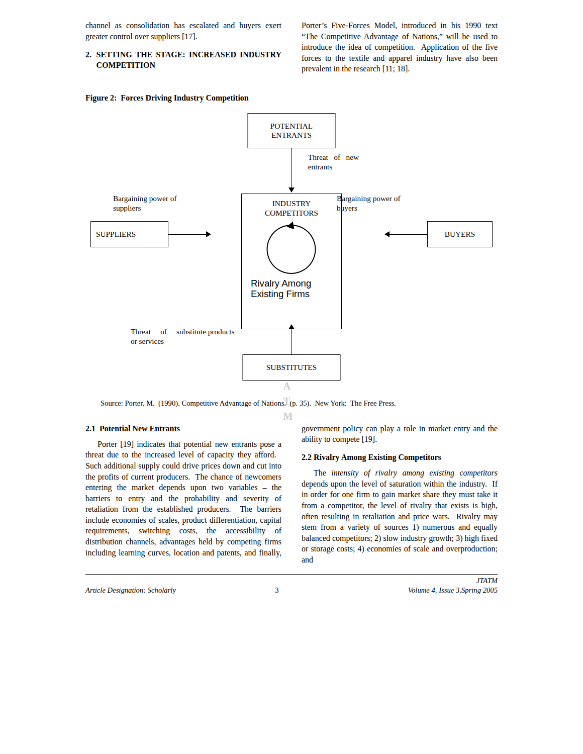channel as consolidation has escalated and buyers exert greater control over suppliers [17].
2. SETTING THE STAGE: INCREASED INDUSTRY COMPETITION
Porter’s Five-Forces Model, introduced in his 1990 text “The Competitive Advantage of Nations,” will be used to introduce the idea of competition. Application of the five forces to the textile and apparel industry have also been prevalent in the research [11; 18].
Figure 2: Forces Driving Industry Competition
T
A
T
M
POTENTIAL
ENTRANTS
Threat of new entrants
INDUSTRY
COMPETITORS
Rivalry Among
Existing Firms
SUPPLIERS
Bargaining power of suppliers
BUYERS
Bargaining power of buyers
SUBSTITUTES
Threat of substitute products or services
Source: Porter, M. (1990). Competitive Advantage of Nations. (p. 35). New York: The Free Press.
2.1 Potential New Entrants
Porter [19] indicates that potential new entrants pose a threat due to the increased level of capacity they afford. Such additional supply could drive prices down and cut into the profits of current producers. The chance of newcomers entering the market depends upon two variables – the barriers to entry and the probability and severity of retaliation from the established producers. The barriers include economies of scales, product differentiation, capital requirements, switching costs, the accessibility of distribution channels, advantages held by competing firms including learning curves, location and patents, and finally, government policy can play a role in market entry and the ability to compete [19].
2.2 Rivalry Among Existing Competitors
The intensity of rivalry among existing competitors depends upon the level of saturation within the industry. If in order for one firm to gain market share they must take it from a competitor, the level of rivalry that exists is high, often resulting in retaliation and price wars. Rivalry may stem from a variety of sources 1) numerous and equally balanced competitors; 2) slow industry growth; 3) high fixed or storage costs; 4) economies of scale and overproduction; and
Article Designation: Scholarly
3
JTATM
Volume 4, Issue 3,Spring 2005